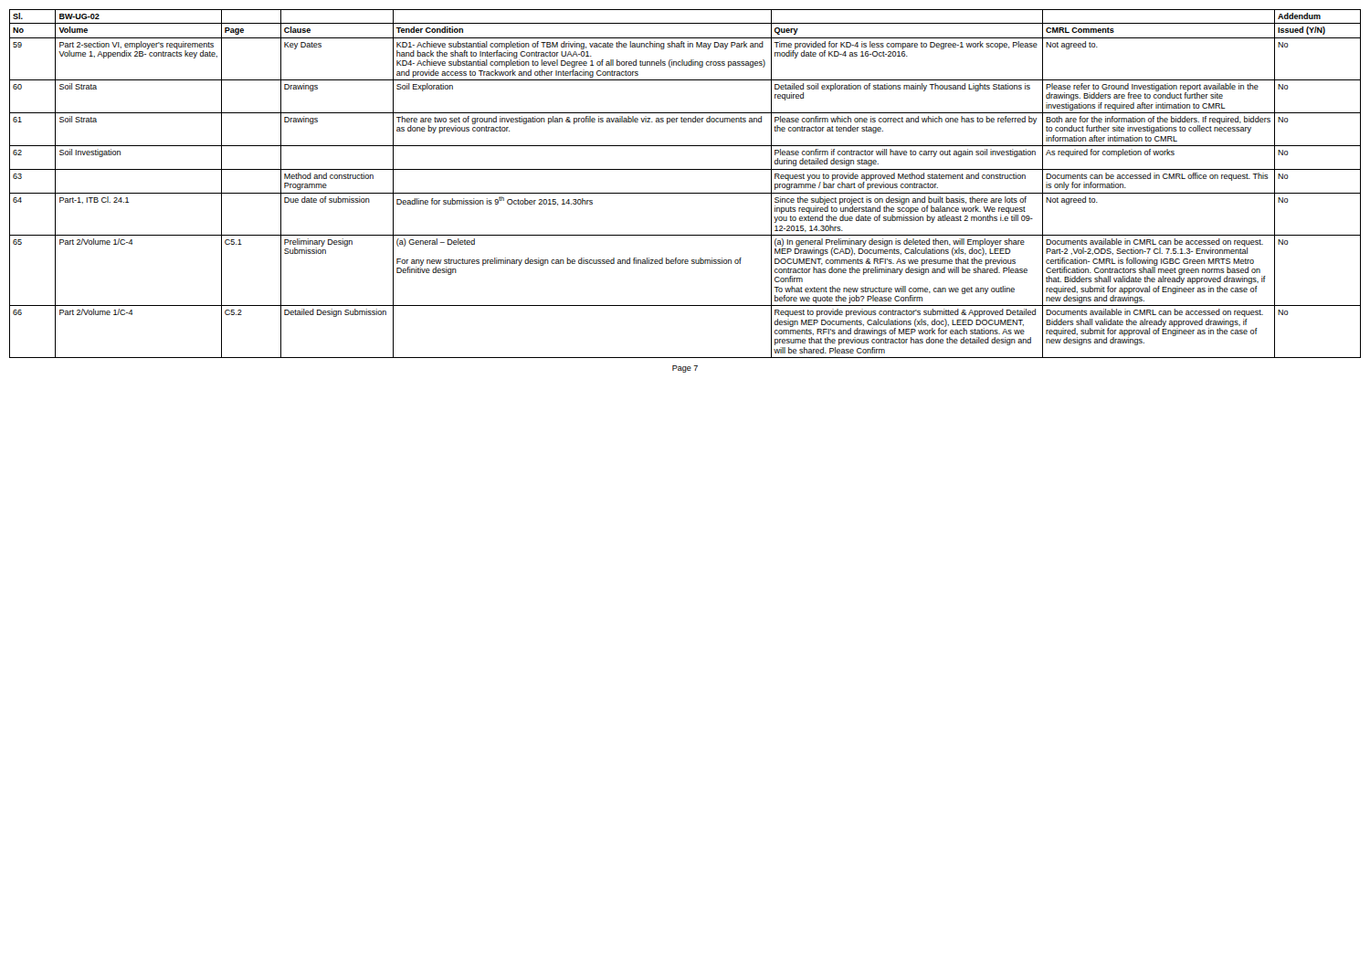| Sl. | BW-UG-02 | | | | | | Addendum |
| --- | --- | --- | --- | --- | --- | --- | --- |
| No | Volume | Page | Clause | Tender Condition | Query | CMRL Comments | Issued (Y/N) |
| 59 | Part 2-section VI, employer's requirements Volume 1, Appendix 2B- contracts key date, | | Key Dates | KD1- Achieve substantial completion of TBM driving, vacate the launching shaft in May Day Park and hand back the shaft to Interfacing Contractor UAA-01. KD4- Achieve substantial completion to level Degree 1 of all bored tunnels (including cross passages) and provide access to Trackwork and other Interfacing Contractors | Time provided for KD-4 is less compare to Degree-1 work scope, Please modify date of KD-4 as 16-Oct-2016. | Not agreed to. | No |
| 60 | Soil Strata | | Drawings | Soil Exploration | Detailed soil exploration of stations mainly Thousand Lights Stations is required | Please refer to Ground Investigation report available in the drawings. Bidders are free to conduct further site investigations if required after intimation to CMRL | No |
| 61 | Soil Strata | | Drawings | There are two set of ground investigation plan & profile is available viz. as per tender documents and as done by previous contractor. | Please confirm which one is correct and which one has to be referred by the contractor at tender stage. | Both are for the information of the bidders. If required, bidders to conduct further site investigations to collect necessary information after intimation to CMRL | No |
| 62 | Soil Investigation | | | | Please confirm if contractor will have to carry out again soil investigation during detailed design stage. | As required for completion of works | No |
| 63 | | | Method and construction Programme | | Request you to provide approved Method statement and construction programme / bar chart of previous contractor. | Documents can be accessed in CMRL office on request. This is only for information. | No |
| 64 | Part-1, ITB Cl. 24.1 | | Due date of submission | Deadline for submission is 9 th October 2015, 14.30hrs | Since the subject project is on design and built basis, there are lots of inputs required to understand the scope of balance work. We request you to extend the due date of submission by atleast 2 months i.e till 09-12-2015, 14.30hrs. | Not agreed to. | No |
| 65 | Part 2/Volume 1/C-4 | C5.1 | Preliminary Design Submission | (a) General – Deleted For any new structures preliminary design can be discussed and finalized before submission of Definitive design | (a) In general Preliminary design is deleted then, will Employer share MEP Drawings (CAD), Documents, Calculations (xls, doc), LEED DOCUMENT, comments & RFI's. As we presume that the previous contractor has done the preliminary design and will be shared. Please Confirm To what extent the new structure will come, can we get any outline before we quote the job? Please Confirm | Documents available in CMRL can be accessed on request. Part-2 ,Vol-2,ODS, Section-7 Cl. 7.5.1.3- Environmental certification- CMRL is following IGBC Green MRTS Metro Certification. Contractors shall meet green norms based on that. Bidders shall validate the already approved drawings, if required, submit for approval of Engineer as in the case of new designs and drawings. | No |
| 66 | Part 2/Volume 1/C-4 | C5.2 | Detailed Design Submission | | Request to provide previous contractor's submitted & Approved Detailed design MEP Documents, Calculations (xls, doc), LEED DOCUMENT, comments, RFI's and drawings of MEP work for each stations. As we presume that the previous contractor has done the detailed design and will be shared. Please Confirm | Documents available in CMRL can be accessed on request. Bidders shall validate the already approved drawings, if required, submit for approval of Engineer as in the case of new designs and drawings. | No |
Page 7